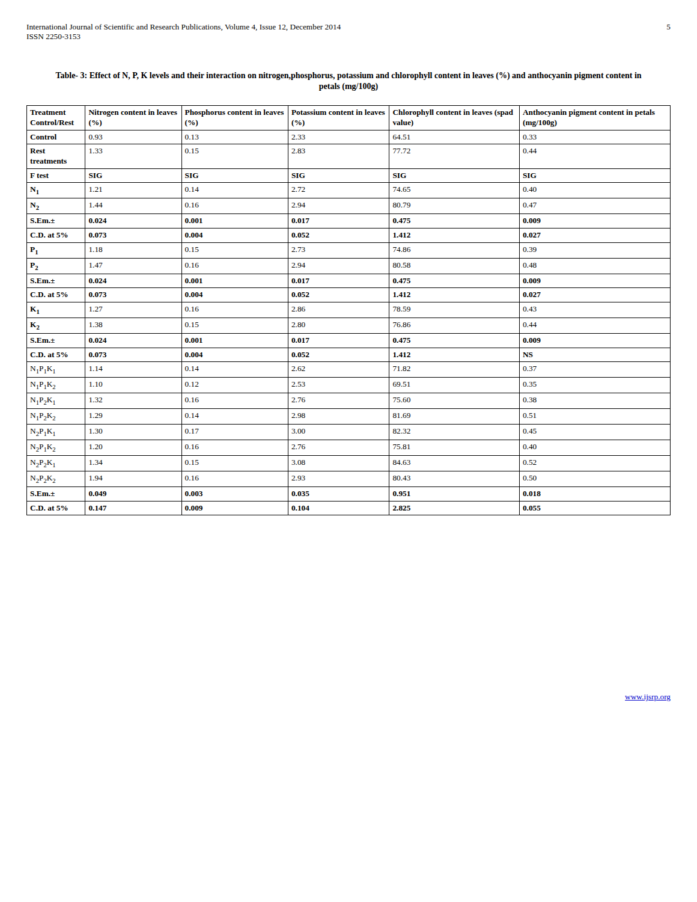International Journal of Scientific and Research Publications, Volume 4, Issue 12, December 2014
ISSN 2250-3153
5
Table- 3: Effect of N, P, K levels and their interaction on nitrogen,phosphorus, potassium and chlorophyll content in leaves (%) and anthocyanin pigment content in petals (mg/100g)
| Treatment Control/Rest | Nitrogen content in leaves (%) | Phosphorus content in leaves (%) | Potassium content in leaves (%) | Chlorophyll content in leaves (spad value) | Anthocyanin pigment content in petals (mg/100g) |
| --- | --- | --- | --- | --- | --- |
| Control | 0.93 | 0.13 | 2.33 | 64.51 | 0.33 |
| Rest treatments | 1.33 | 0.15 | 2.83 | 77.72 | 0.44 |
| F test | SIG | SIG | SIG | SIG | SIG |
| N 1 | 1.21 | 0.14 | 2.72 | 74.65 | 0.40 |
| N 2 | 1.44 | 0.16 | 2.94 | 80.79 | 0.47 |
| S.Em.± | 0.024 | 0.001 | 0.017 | 0.475 | 0.009 |
| C.D. at 5% | 0.073 | 0.004 | 0.052 | 1.412 | 0.027 |
| P 1 | 1.18 | 0.15 | 2.73 | 74.86 | 0.39 |
| P 2 | 1.47 | 0.16 | 2.94 | 80.58 | 0.48 |
| S.Em.± | 0.024 | 0.001 | 0.017 | 0.475 | 0.009 |
| C.D. at 5% | 0.073 | 0.004 | 0.052 | 1.412 | 0.027 |
| K 1 | 1.27 | 0.16 | 2.86 | 78.59 | 0.43 |
| K 2 | 1.38 | 0.15 | 2.80 | 76.86 | 0.44 |
| S.Em.± | 0.024 | 0.001 | 0.017 | 0.475 | 0.009 |
| C.D. at 5% | 0.073 | 0.004 | 0.052 | 1.412 | NS |
| N 1 P 1 K 1 | 1.14 | 0.14 | 2.62 | 71.82 | 0.37 |
| N 1 P 1 K 2 | 1.10 | 0.12 | 2.53 | 69.51 | 0.35 |
| N 1 P 2 K 1 | 1.32 | 0.16 | 2.76 | 75.60 | 0.38 |
| N 1 P 2 K 2 | 1.29 | 0.14 | 2.98 | 81.69 | 0.51 |
| N 2 P 1 K 1 | 1.30 | 0.17 | 3.00 | 82.32 | 0.45 |
| N 2 P 1 K 2 | 1.20 | 0.16 | 2.76 | 75.81 | 0.40 |
| N 2 P 2 K 1 | 1.34 | 0.15 | 3.08 | 84.63 | 0.52 |
| N 2 P 2 K 2 | 1.94 | 0.16 | 2.93 | 80.43 | 0.50 |
| S.Em.± | 0.049 | 0.003 | 0.035 | 0.951 | 0.018 |
| C.D. at 5% | 0.147 | 0.009 | 0.104 | 2.825 | 0.055 |
www.ijsrp.org